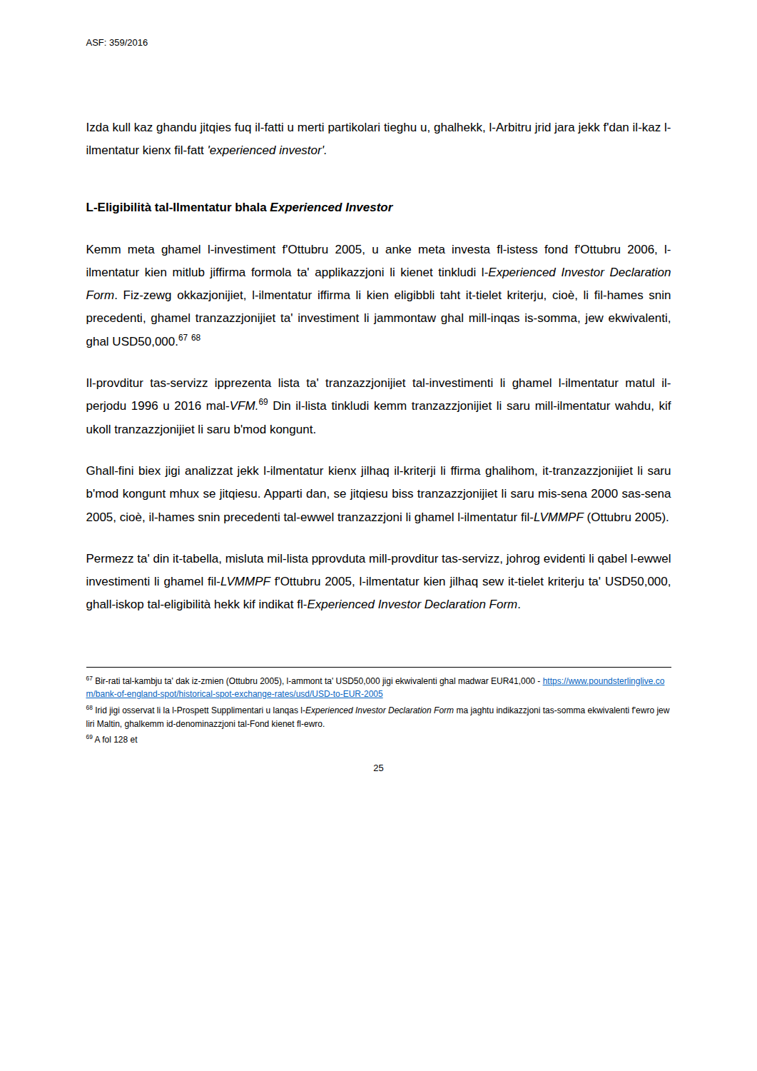ASF: 359/2016
Izda kull kaz ghandu jitqies fuq il-fatti u merti partikolari tieghu u, ghalhekk, l-Arbitru jrid jara jekk f'dan il-kaz l-ilmentatur kienx fil-fatt 'experienced investor'.
L-Eligibilità tal-Ilmentatur bhala Experienced Investor
Kemm meta ghamel l-investiment f'Ottubru 2005, u anke meta investa fl-istess fond f'Ottubru 2006, l-ilmentatur kien mitlub jiffirma formola ta' applikazzjoni li kienet tinkludi l-Experienced Investor Declaration Form. Fiz-zewg okkazjonijiet, l-ilmentatur iffirma li kien eligibbli taht it-tielet kriterju, cioè, li fil-hames snin precedenti, ghamel tranzazzjonijiet ta' investiment li jammontaw ghal mill-inqas is-somma, jew ekwivalenti, ghal USD50,000.67 68
Il-provditur tas-servizz ipprezenta lista ta' tranzazzjonijiet tal-investimenti li ghamel l-ilmentatur matul il-perjodu 1996 u 2016 mal-VFM.69 Din il-lista tinkludi kemm tranzazzjonijiet li saru mill-ilmentatur wahdu, kif ukoll tranzazzjonijiet li saru b'mod kongunt.
Ghall-fini biex jigi analizzat jekk l-ilmentatur kienx jilhaq il-kriterji li ffirma ghalihom, it-tranzazzjonijiet li saru b'mod kongunt mhux se jitqiesu. Apparti dan, se jitqiesu biss tranzazzjonijiet li saru mis-sena 2000 sas-sena 2005, cioè, il-hames snin precedenti tal-ewwel tranzazzjoni li ghamel l-ilmentatur fil-LVMMPF (Ottubru 2005).
Permezz ta' din it-tabella, misluta mil-lista pprovduta mill-provditur tas-servizz, johrog evidenti li qabel l-ewwel investimenti li ghamel fil-LVMMPF f'Ottubru 2005, l-ilmentatur kien jilhaq sew it-tielet kriterju ta' USD50,000, ghall-iskop tal-eligibilità hekk kif indikat fl-Experienced Investor Declaration Form.
67 Bir-rati tal-kambju ta' dak iz-zmien (Ottubru 2005), l-ammont ta' USD50,000 jigi ekwivalenti ghal madwar EUR41,000 - https://www.poundsterlinglive.com/bank-of-england-spot/historical-spot-exchange-rates/usd/USD-to-EUR-2005
68 Irid jigi osservat li la l-Prospett Supplimentari u lanqas l-Experienced Investor Declaration Form ma jaghtu indikazzjoni tas-somma ekwivalenti f'ewro jew liri Maltin, ghalkemm id-denominazzjoni tal-Fond kienet fl-ewro.
69 A fol 128 et
25